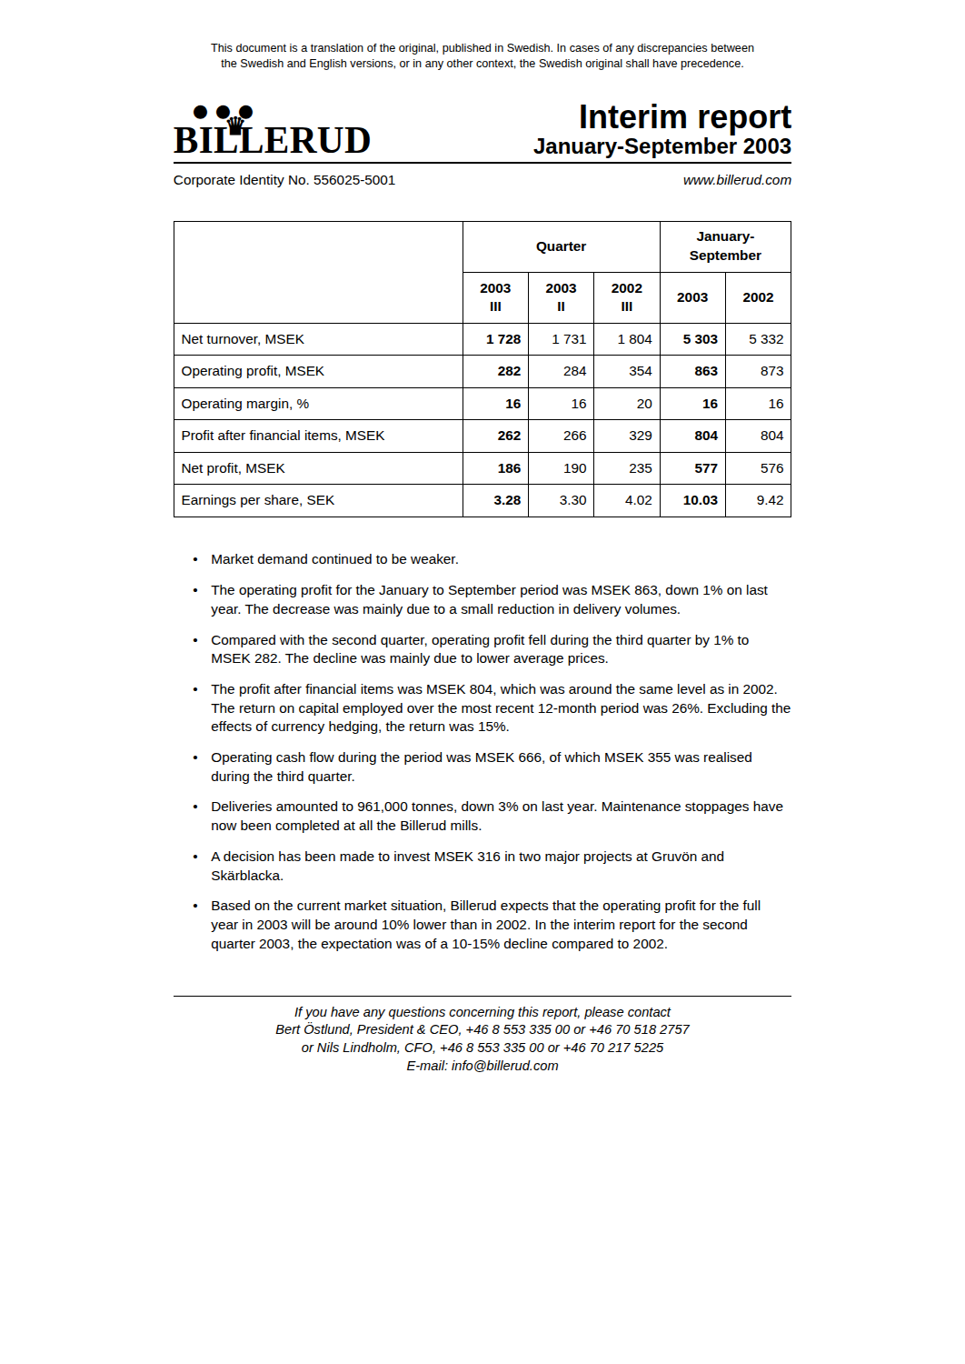This document is a translation of the original, published in Swedish. In cases of any discrepancies between
the Swedish and English versions, or in any other context, the Swedish original shall have precedence.
●●● ♛ BILLERUD
Interim report January-September 2003
Corporate Identity No. 556025-5001 www.billerud.com
| | Quarter | January- September |
| --- | --- | --- |
| 2003 III | 2003 II | 2002 III | 2003 | 2002 |
| Net turnover, MSEK | 1 728 | 1 731 | 1 804 | 5 303 | 5 332 |
| Operating profit, MSEK | 282 | 284 | 354 | 863 | 873 |
| Operating margin, % | 16 | 16 | 20 | 16 | 16 |
| Profit after financial items, MSEK | 262 | 266 | 329 | 804 | 804 |
| Net profit, MSEK | 186 | 190 | 235 | 577 | 576 |
| Earnings per share, SEK | 3.28 | 3.30 | 4.02 | 10.03 | 9.42 |
Market demand continued to be weaker.
The operating profit for the January to September period was MSEK 863, down 1% on last year. The decrease was mainly due to a small reduction in delivery volumes.
Compared with the second quarter, operating profit fell during the third quarter by 1% to MSEK 282. The decline was mainly due to lower average prices.
The profit after financial items was MSEK 804, which was around the same level as in 2002. The return on capital employed over the most recent 12-month period was 26%. Excluding the effects of currency hedging, the return was 15%.
Operating cash flow during the period was MSEK 666, of which MSEK 355 was realised during the third quarter.
Deliveries amounted to 961,000 tonnes, down 3% on last year. Maintenance stoppages have now been completed at all the Billerud mills.
A decision has been made to invest MSEK 316 in two major projects at Gruvön and Skärblacka.
Based on the current market situation, Billerud expects that the operating profit for the full year in 2003 will be around 10% lower than in 2002. In the interim report for the second quarter 2003, the expectation was of a 10-15% decline compared to 2002.
If you have any questions concerning this report, please contact
Bert Östlund, President & CEO, +46 8 553 335 00 or +46 70 518 2757
or Nils Lindholm, CFO, +46 8 553 335 00 or +46 70 217 5225
E-mail: info@billerud.com